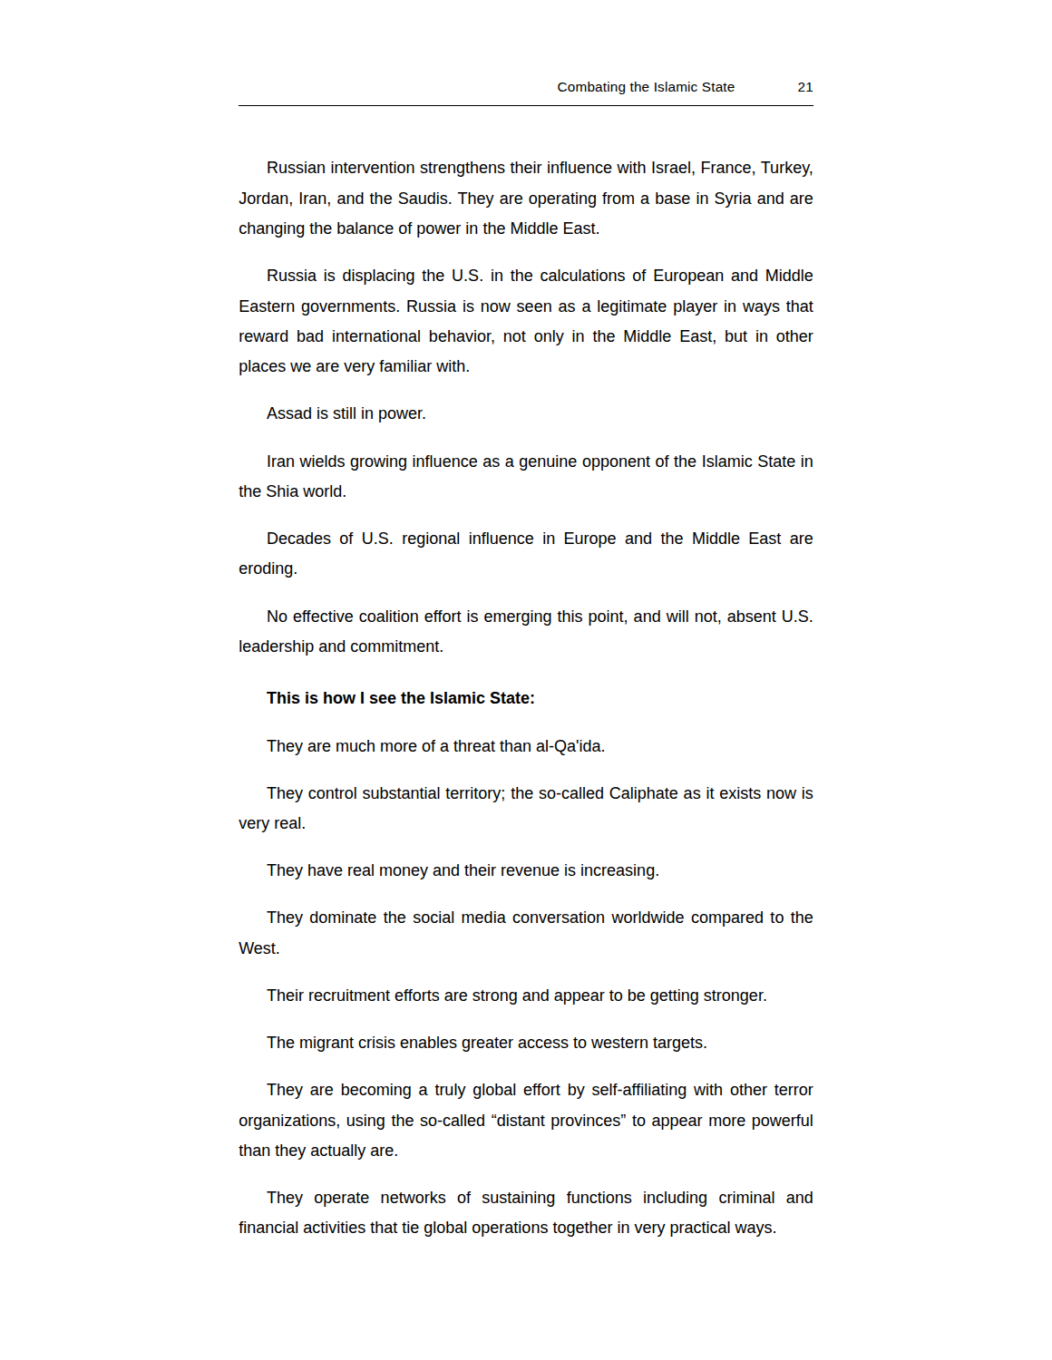Combating the Islamic State 21
Russian intervention strengthens their influence with Israel, France, Turkey, Jordan, Iran, and the Saudis. They are operating from a base in Syria and are changing the balance of power in the Middle East.
Russia is displacing the U.S. in the calculations of European and Middle Eastern governments. Russia is now seen as a legitimate player in ways that reward bad international behavior, not only in the Middle East, but in other places we are very familiar with.
Assad is still in power.
Iran wields growing influence as a genuine opponent of the Islamic State in the Shia world.
Decades of U.S. regional influence in Europe and the Middle East are eroding.
No effective coalition effort is emerging this point, and will not, absent U.S. leadership and commitment.
This is how I see the Islamic State:
They are much more of a threat than al-Qa'ida.
They control substantial territory; the so-called Caliphate as it exists now is very real.
They have real money and their revenue is increasing.
They dominate the social media conversation worldwide compared to the West.
Their recruitment efforts are strong and appear to be getting stronger.
The migrant crisis enables greater access to western targets.
They are becoming a truly global effort by self-affiliating with other terror organizations, using the so-called “distant provinces” to appear more powerful than they actually are.
They operate networks of sustaining functions including criminal and financial activities that tie global operations together in very practical ways.